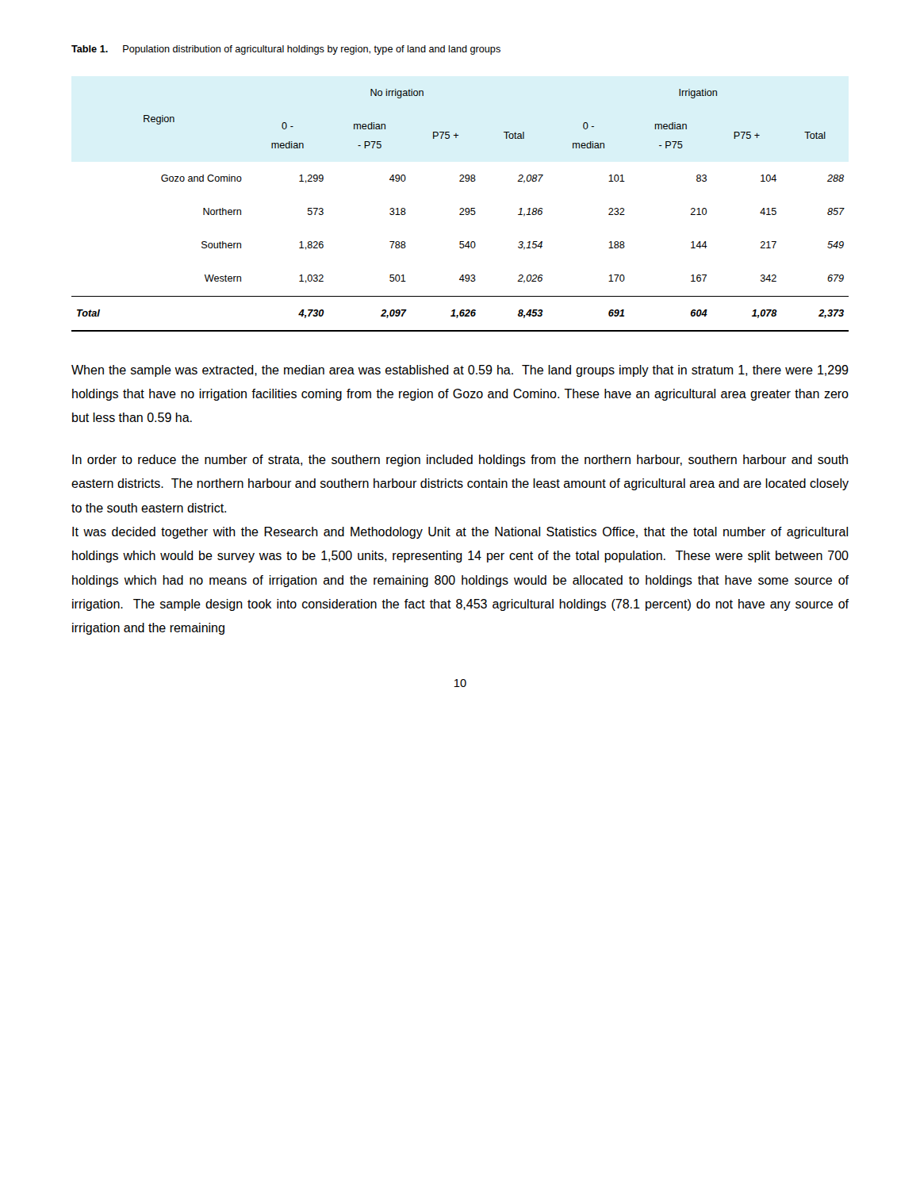Table 1. Population distribution of agricultural holdings by region, type of land and land groups
| Region | No irrigation | Irrigation |
| --- | --- | --- |
| 0 - median | median - P75 | P75 + | Total | 0 - median | median - P75 | P75 + | Total |
| Gozo and Comino | 1,299 | 490 | 298 | 2,087 | 101 | 83 | 104 | 288 |
| Northern | 573 | 318 | 295 | 1,186 | 232 | 210 | 415 | 857 |
| Southern | 1,826 | 788 | 540 | 3,154 | 188 | 144 | 217 | 549 |
| Western | 1,032 | 501 | 493 | 2,026 | 170 | 167 | 342 | 679 |
| Total | 4,730 | 2,097 | 1,626 | 8,453 | 691 | 604 | 1,078 | 2,373 |
When the sample was extracted, the median area was established at 0.59 ha. The land groups imply that in stratum 1, there were 1,299 holdings that have no irrigation facilities coming from the region of Gozo and Comino. These have an agricultural area greater than zero but less than 0.59 ha.
In order to reduce the number of strata, the southern region included holdings from the northern harbour, southern harbour and south eastern districts. The northern harbour and southern harbour districts contain the least amount of agricultural area and are located closely to the south eastern district.
It was decided together with the Research and Methodology Unit at the National Statistics Office, that the total number of agricultural holdings which would be survey was to be 1,500 units, representing 14 per cent of the total population. These were split between 700 holdings which had no means of irrigation and the remaining 800 holdings would be allocated to holdings that have some source of irrigation. The sample design took into consideration the fact that 8,453 agricultural holdings (78.1 percent) do not have any source of irrigation and the remaining
10